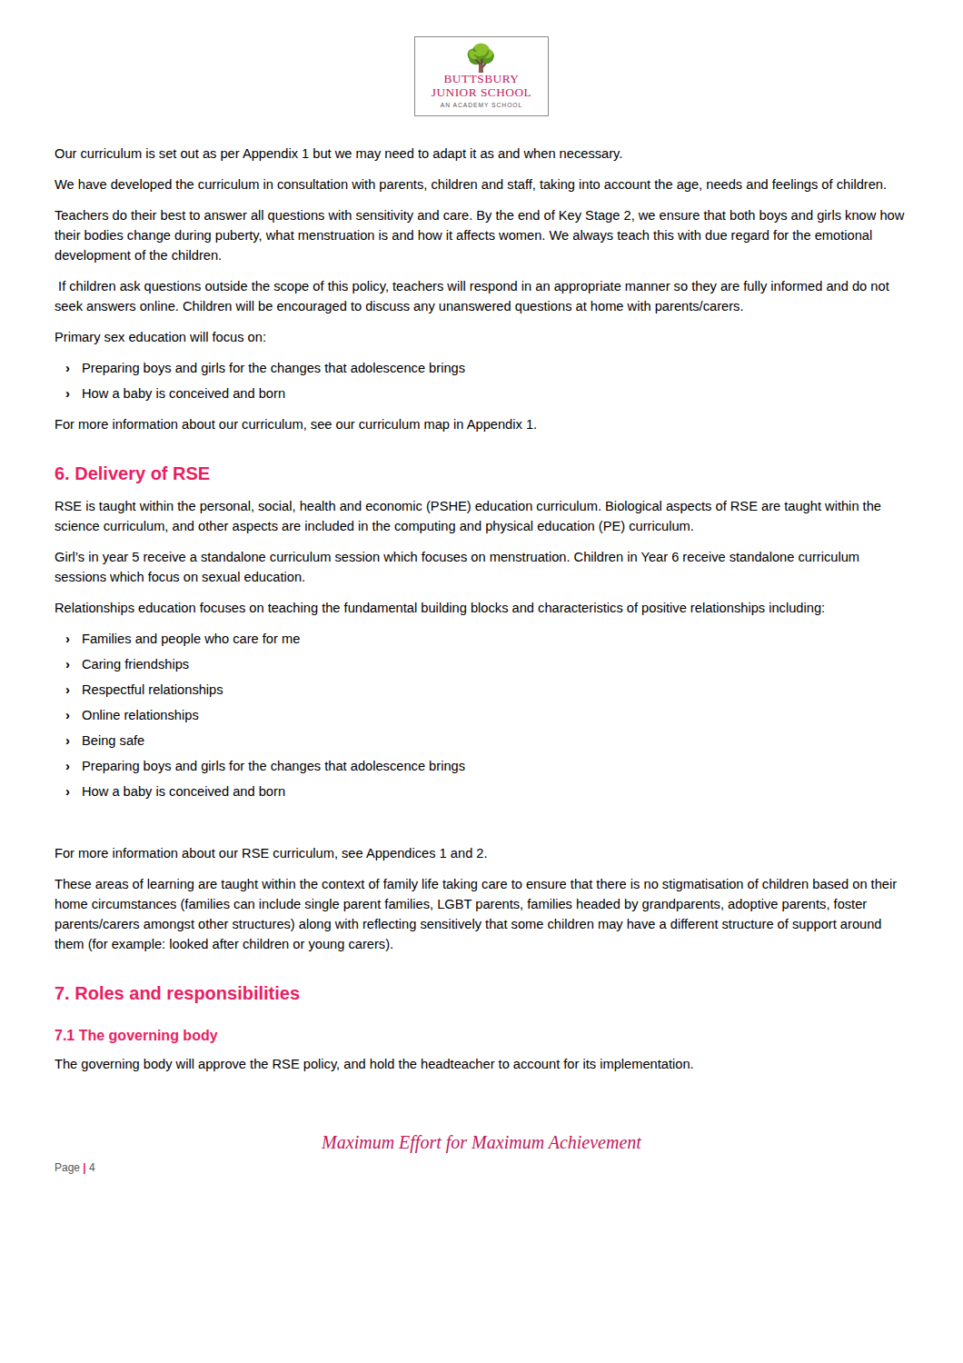🌳
BUTTSBURY
JUNIOR SCHOOL
AN ACADEMY SCHOOL
Our curriculum is set out as per Appendix 1 but we may need to adapt it as and when necessary.
We have developed the curriculum in consultation with parents, children and staff, taking into account the age, needs and feelings of children.
Teachers do their best to answer all questions with sensitivity and care. By the end of Key Stage 2, we ensure that both boys and girls know how their bodies change during puberty, what menstruation is and how it affects women. We always teach this with due regard for the emotional development of the children.
If children ask questions outside the scope of this policy, teachers will respond in an appropriate manner so they are fully informed and do not seek answers online. Children will be encouraged to discuss any unanswered questions at home with parents/carers.
Primary sex education will focus on:
Preparing boys and girls for the changes that adolescence brings
How a baby is conceived and born
For more information about our curriculum, see our curriculum map in Appendix 1.
6. Delivery of RSE
RSE is taught within the personal, social, health and economic (PSHE) education curriculum. Biological aspects of RSE are taught within the science curriculum, and other aspects are included in the computing and physical education (PE) curriculum.
Girl’s in year 5 receive a standalone curriculum session which focuses on menstruation. Children in Year 6 receive standalone curriculum sessions which focus on sexual education.
Relationships education focuses on teaching the fundamental building blocks and characteristics of positive relationships including:
Families and people who care for me
Caring friendships
Respectful relationships
Online relationships
Being safe
Preparing boys and girls for the changes that adolescence brings
How a baby is conceived and born
For more information about our RSE curriculum, see Appendices 1 and 2.
These areas of learning are taught within the context of family life taking care to ensure that there is no stigmatisation of children based on their home circumstances (families can include single parent families, LGBT parents, families headed by grandparents, adoptive parents, foster parents/carers amongst other structures) along with reflecting sensitively that some children may have a different structure of support around them (for example: looked after children or young carers).
7. Roles and responsibilities
7.1 The governing body
The governing body will approve the RSE policy, and hold the headteacher to account for its implementation.
Maximum Effort for Maximum Achievement
Page | 4